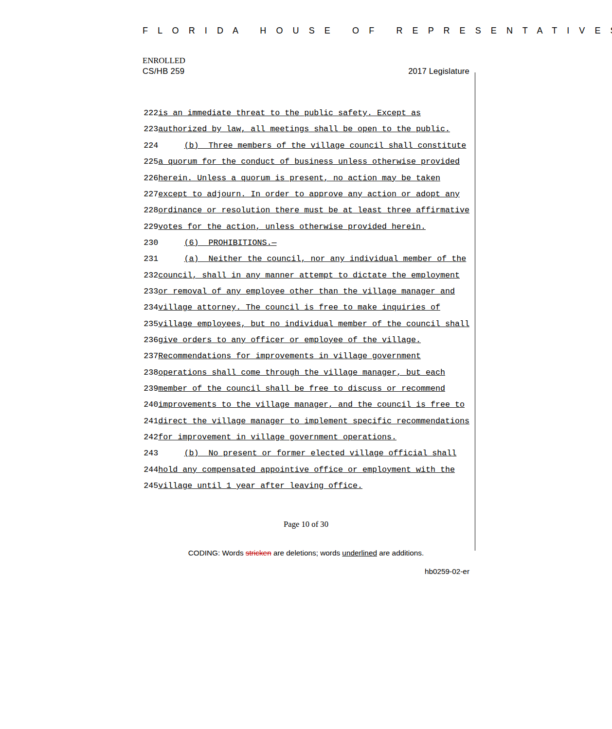F L O R I D A H O U S E O F R E P R E S E N T A T I V E S
ENROLLED
CS/HB 259 2017 Legislature
| 222 | is an immediate threat to the public safety. Except as |
| 223 | authorized by law, all meetings shall be open to the public. |
| 224 | (b) Three members of the village council shall constitute |
| 225 | a quorum for the conduct of business unless otherwise provided |
| 226 | herein. Unless a quorum is present, no action may be taken |
| 227 | except to adjourn. In order to approve any action or adopt any |
| 228 | ordinance or resolution there must be at least three affirmative |
| 229 | votes for the action, unless otherwise provided herein. |
| 230 | (6) PROHIBITIONS.— |
| 231 | (a) Neither the council, nor any individual member of the |
| 232 | council, shall in any manner attempt to dictate the employment |
| 233 | or removal of any employee other than the village manager and |
| 234 | village attorney. The council is free to make inquiries of |
| 235 | village employees, but no individual member of the council shall |
| 236 | give orders to any officer or employee of the village. |
| 237 | Recommendations for improvements in village government |
| 238 | operations shall come through the village manager, but each |
| 239 | member of the council shall be free to discuss or recommend |
| 240 | improvements to the village manager, and the council is free to |
| 241 | direct the village manager to implement specific recommendations |
| 242 | for improvement in village government operations. |
| 243 | (b) No present or former elected village official shall |
| 244 | hold any compensated appointive office or employment with the |
| 245 | village until 1 year after leaving office. |
Page 10 of 30
CODING: Words stricken are deletions; words underlined are additions.
hb0259-02-er